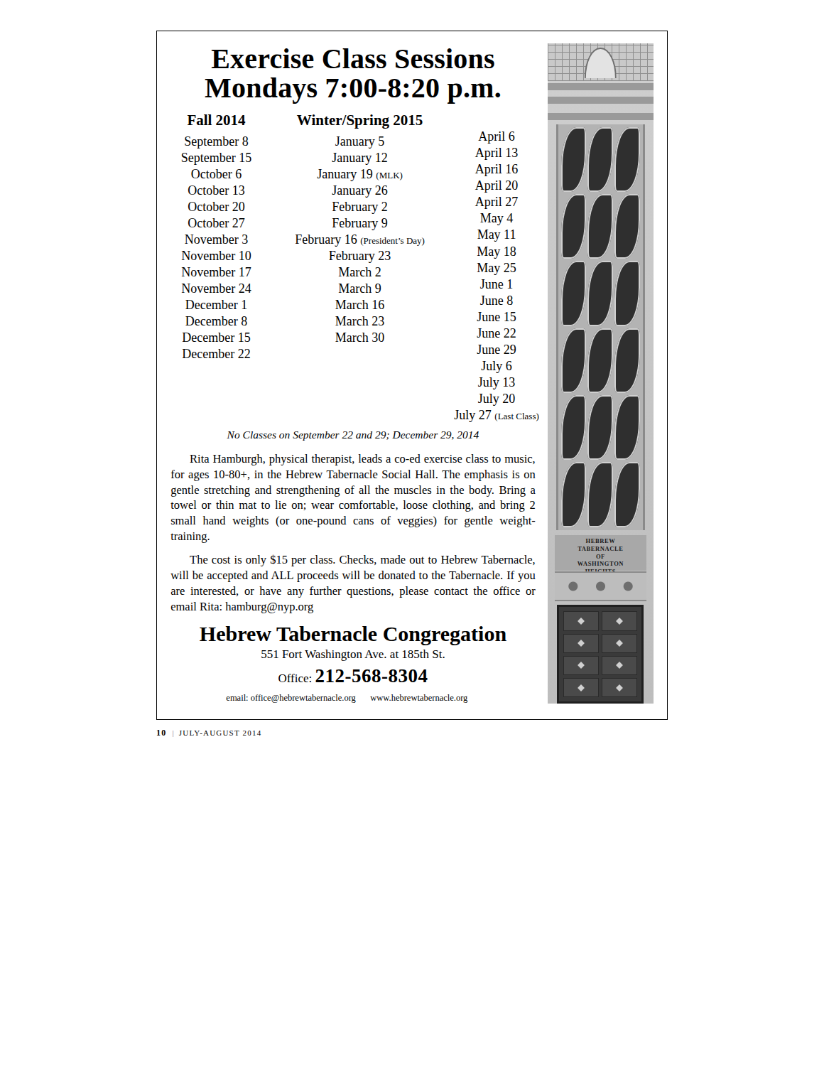Exercise Class Sessions
Mondays 7:00-8:20 p.m.
Fall 2014
September 8
September 15
October 6
October 13
October 20
October 27
November 3
November 10
November 17
November 24
December 1
December 8
December 15
December 22
Winter/Spring 2015
January 5
January 12
January 19 (MLK)
January 26
February 2
February 9
February 16 (President’s Day)
February 23
March 2
March 9
March 16
March 23
March 30
April 6
April 13
April 16
April 20
April 27
May 4
May 11
May 18
May 25
June 1
June 8
June 15
June 22
June 29
July 6
July 13
July 20
July 27 (Last Class)
No Classes on September 22 and 29; December 29, 2014
Rita Hamburgh, physical therapist, leads a co-ed exercise class to music, for ages 10-80+, in the Hebrew Tabernacle Social Hall. The emphasis is on gentle stretching and strengthening of all the muscles in the body. Bring a towel or thin mat to lie on; wear comfortable, loose clothing, and bring 2 small hand weights (or one-pound cans of veggies) for gentle weight-training.
The cost is only $15 per class. Checks, made out to Hebrew Tabernacle, will be accepted and ALL proceeds will be donated to the Tabernacle. If you are interested, or have any further questions, please contact the office or email Rita: hamburg@nyp.org
Hebrew Tabernacle Congregation
551 Fort Washington Ave. at 185th St.
Office: 212-568-8304
email: office@hebrewtabernacle.org www.hebrewtabernacle.org
HEBREW
TABERNACLE
OF
WASHINGTON
HEIGHTS
10|July-August 2014